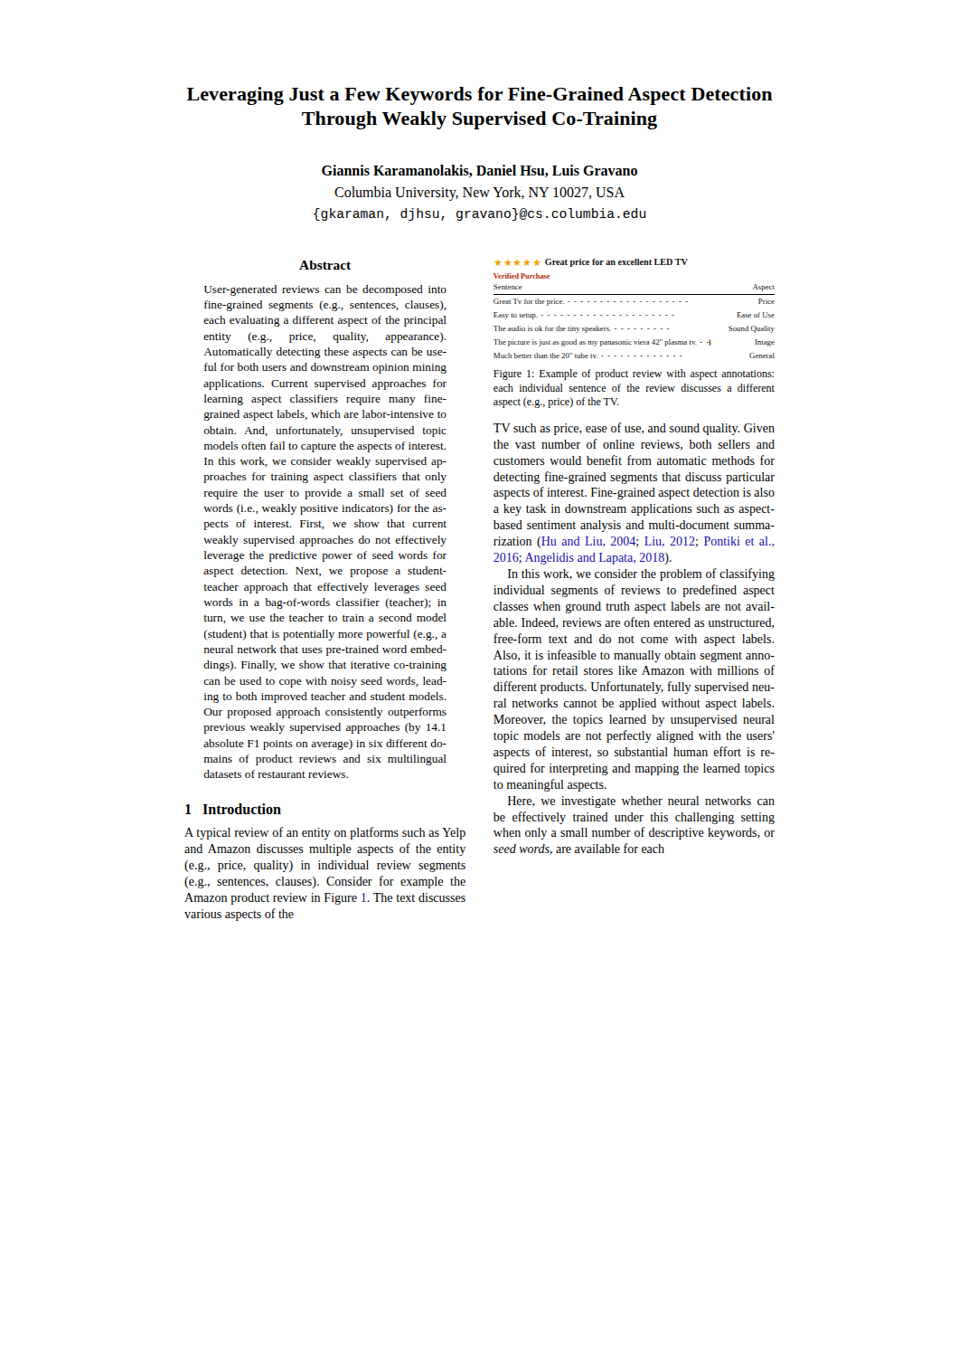Leveraging Just a Few Keywords for Fine-Grained Aspect Detection
Through Weakly Supervised Co-Training
Giannis Karamanolakis, Daniel Hsu, Luis Gravano
Columbia University, New York, NY 10027, USA
{gkaraman, djhsu, gravano}@cs.columbia.edu
Abstract
User-generated reviews can be decomposed into fine-grained segments (e.g., sentences, clauses), each evaluating a different aspect of the principal entity (e.g., price, quality, appearance). Automatically detecting these aspects can be useful for both users and downstream opinion mining applications. Current supervised approaches for learning aspect classifiers require many fine-grained aspect labels, which are labor-intensive to obtain. And, unfortunately, unsupervised topic models often fail to capture the aspects of interest. In this work, we consider weakly supervised approaches for training aspect classifiers that only require the user to provide a small set of seed words (i.e., weakly positive indicators) for the aspects of interest. First, we show that current weakly supervised approaches do not effectively leverage the predictive power of seed words for aspect detection. Next, we propose a student-teacher approach that effectively leverages seed words in a bag-of-words classifier (teacher); in turn, we use the teacher to train a second model (student) that is potentially more powerful (e.g., a neural network that uses pre-trained word embeddings). Finally, we show that iterative co-training can be used to cope with noisy seed words, leading to both improved teacher and student models. Our proposed approach consistently outperforms previous weakly supervised approaches (by 14.1 absolute F1 points on average) in six different domains of product reviews and six multilingual datasets of restaurant reviews.
1 Introduction
A typical review of an entity on platforms such as Yelp and Amazon discusses multiple aspects of the entity (e.g., price, quality) in individual review segments (e.g., sentences, clauses). Consider for example the Amazon product review in Figure 1. The text discusses various aspects of the
★★★★★Great price for an excellent LED TV
Verified Purchase
| Sentence | Aspect |
| --- | --- |
| Great Tv for the price. - - - - - - - - - - - - - - - - - - - - - - -▶ | Price |
| Easy to setup. - - - - - - - - - - - - - - - - - - - - - - - - - - -▶ | Ease of Use |
| The audio is ok for the tiny speakers. - - - - - - - - - -▶ | Sound Quality |
| The picture is just as good as my panasonic viera 42" plasma tv. - -▶ | Image |
| Much better than the 20" tube tv. - - - - - - - - - - - - - - -▶ | General |
Figure 1: Example of product review with aspect annotations: each individual sentence of the review discusses a different aspect (e.g., price) of the TV.
TV such as price, ease of use, and sound quality. Given the vast number of online reviews, both sellers and customers would benefit from automatic methods for detecting fine-grained segments that discuss particular aspects of interest. Fine-grained aspect detection is also a key task in downstream applications such as aspect-based sentiment analysis and multi-document summarization (Hu and Liu, 2004; Liu, 2012; Pontiki et al., 2016; Angelidis and Lapata, 2018).
In this work, we consider the problem of classifying individual segments of reviews to predefined aspect classes when ground truth aspect labels are not available. Indeed, reviews are often entered as unstructured, free-form text and do not come with aspect labels. Also, it is infeasible to manually obtain segment annotations for retail stores like Amazon with millions of different products. Unfortunately, fully supervised neural networks cannot be applied without aspect labels. Moreover, the topics learned by unsupervised neural topic models are not perfectly aligned with the users' aspects of interest, so substantial human effort is required for interpreting and mapping the learned topics to meaningful aspects.
Here, we investigate whether neural networks can be effectively trained under this challenging setting when only a small number of descriptive keywords, or seed words, are available for each